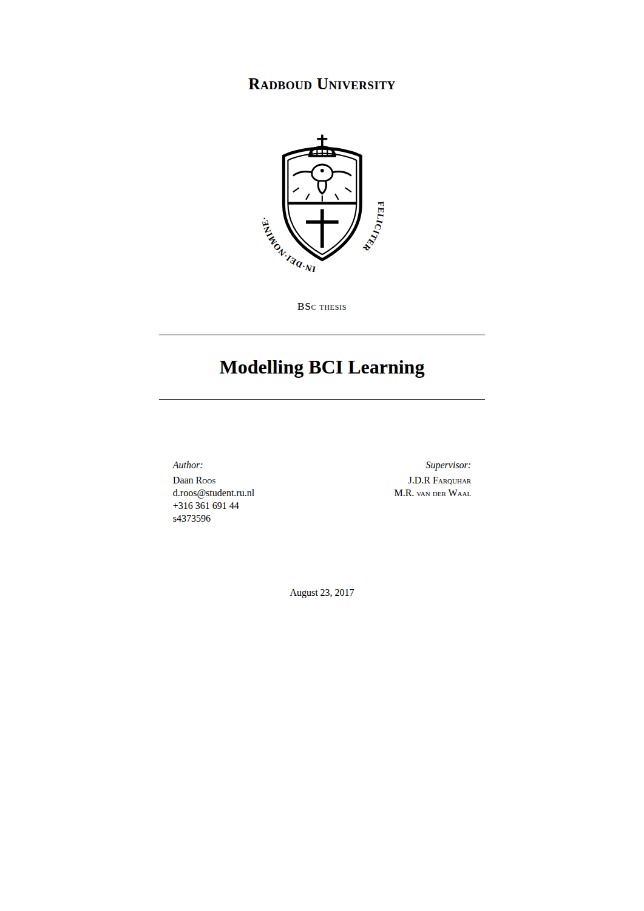Radboud University
IN·DEI·NOMINE· FELICITER
BSc thesis
Modelling BCI Learning
Author: Daan Roos
d.roos@student.ru.nl
+316 361 691 44
s4373596
Supervisor: J.D.R Farquhar
M.R. van der Waal
August 23, 2017